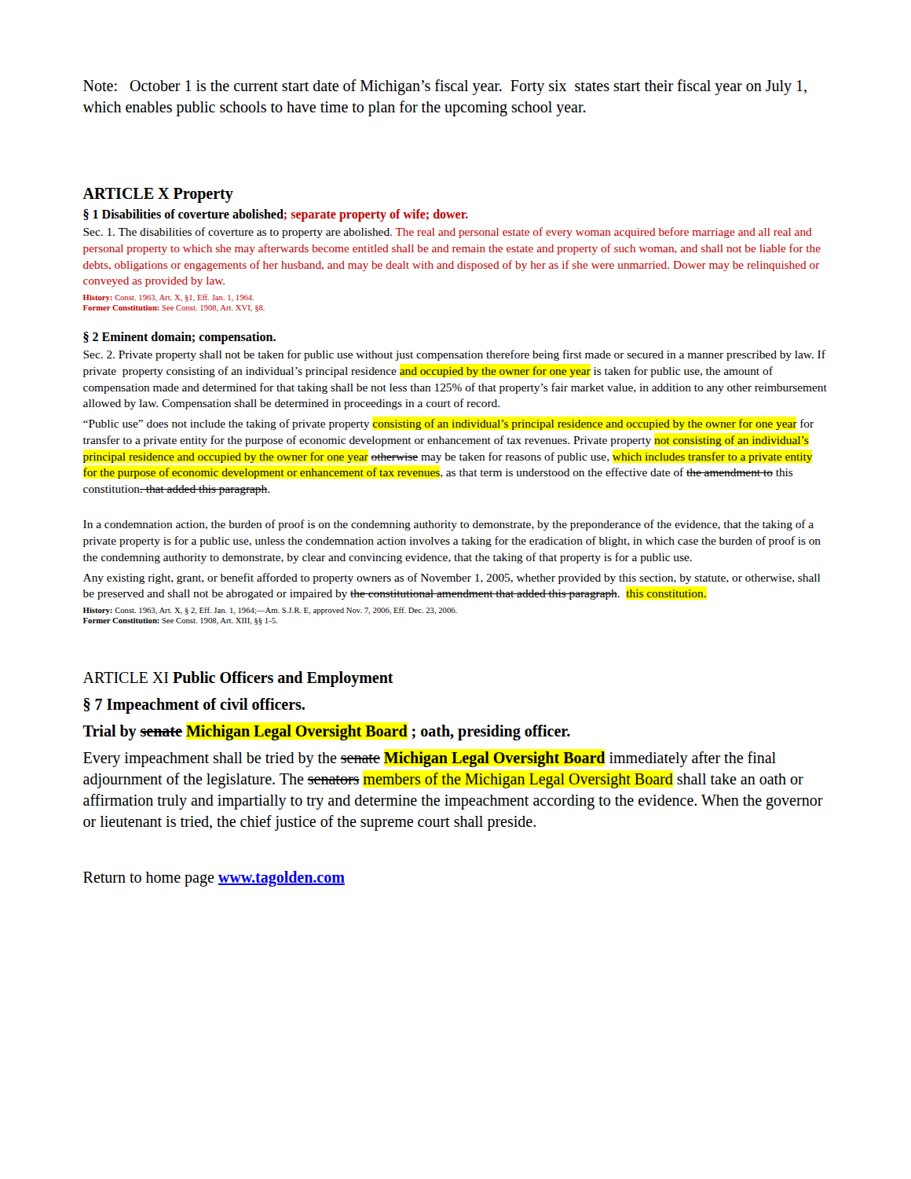Note: October 1 is the current start date of Michigan’s fiscal year. Forty six states start their fiscal year on July 1, which enables public schools to have time to plan for the upcoming school year.
ARTICLE X Property
§ 1 Disabilities of coverture abolished; separate property of wife; dower.
Sec. 1. The disabilities of coverture as to property are abolished. The real and personal estate of every woman acquired before marriage and all real and personal property to which she may afterwards become entitled shall be and remain the estate and property of such woman, and shall not be liable for the debts, obligations or engagements of her husband, and may be dealt with and disposed of by her as if she were unmarried. Dower may be relinquished or conveyed as provided by law.
History: Const. 1963, Art. X, §1, Eff. Jan. 1, 1964.
Former Constitution: See Const. 1908, Art. XVI, §8.
§ 2 Eminent domain; compensation.
Sec. 2. Private property shall not be taken for public use without just compensation therefore being first made or secured in a manner prescribed by law. If private property consisting of an individual’s principal residence and occupied by the owner for one year is taken for public use, the amount of compensation made and determined for that taking shall be not less than 125% of that property’s fair market value, in addition to any other reimbursement allowed by law. Compensation shall be determined in proceedings in a court of record.
“Public use” does not include the taking of private property consisting of an individual’s principal residence and occupied by the owner for one year for transfer to a private entity for the purpose of economic development or enhancement of tax revenues. Private property not consisting of an individual’s principal residence and occupied by the owner for one year otherwise may be taken for reasons of public use, which includes transfer to a private entity for the purpose of economic development or enhancement of tax revenues, as that term is understood on the effective date of the amendment to this constitution. that added this paragraph.
In a condemnation action, the burden of proof is on the condemning authority to demonstrate, by the preponderance of the evidence, that the taking of a private property is for a public use, unless the condemnation action involves a taking for the eradication of blight, in which case the burden of proof is on the condemning authority to demonstrate, by clear and convincing evidence, that the taking of that property is for a public use.
Any existing right, grant, or benefit afforded to property owners as of November 1, 2005, whether provided by this section, by statute, or otherwise, shall be preserved and shall not be abrogated or impaired by the constitutional amendment that added this paragraph. this constitution.
History: Const. 1963, Art. X, § 2, Eff. Jan. 1, 1964;—Am. S.J.R. E, approved Nov. 7, 2006, Eff. Dec. 23, 2006.
Former Constitution: See Const. 1908, Art. XIII, §§ 1-5.
ARTICLE XI Public Officers and Employment
§ 7 Impeachment of civil officers.
Trial by senate Michigan Legal Oversight Board ; oath, presiding officer.
Every impeachment shall be tried by the senate Michigan Legal Oversight Board immediately after the final adjournment of the legislature. The senators members of the Michigan Legal Oversight Board shall take an oath or affirmation truly and impartially to try and determine the impeachment according to the evidence. When the governor or lieutenant is tried, the chief justice of the supreme court shall preside.
Return to home page www.tagolden.com